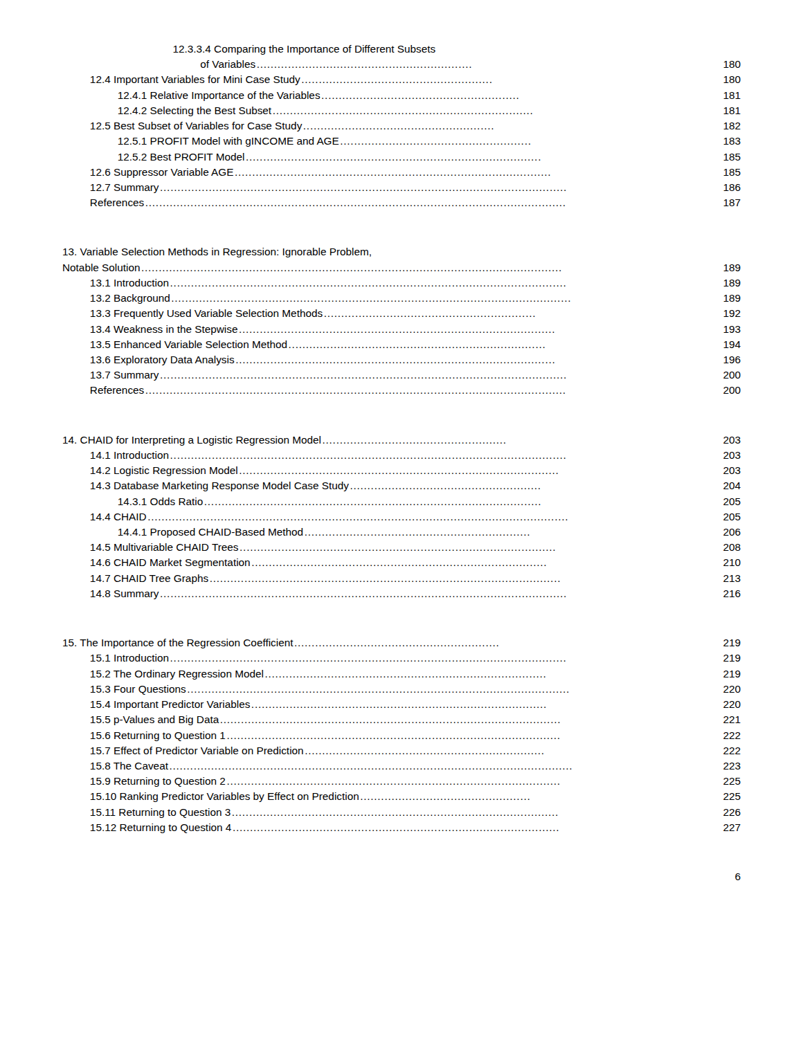12.3.3.4 Comparing the Importance of Different Subsets
of Variables.............................................................. 180
12.4 Important Variables for Mini Case Study....................................................... 180
12.4.1 Relative Importance of the Variables......................................................... 181
12.4.2 Selecting the Best Subset........................................................................... 181
12.5 Best Subset of Variables for Case Study....................................................... 182
12.5.1 PROFIT Model with gINCOME and AGE....................................................... 183
12.5.2 Best PROFIT Model..................................................................................... 185
12.6 Suppressor Variable AGE........................................................................................... 185
12.7 Summary..................................................................................................................... 186
References......................................................................................................................... 187
13. Variable Selection Methods in Regression: Ignorable Problem,
Notable Solution......................................................................................................................... 189
13.1 Introduction.................................................................................................................. 189
13.2 Background................................................................................................................... 189
13.3 Frequently Used Variable Selection Methods............................................................. 192
13.4 Weakness in the Stepwise........................................................................................... 193
13.5 Enhanced Variable Selection Method.......................................................................... 194
13.6 Exploratory Data Analysis............................................................................................ 196
13.7 Summary..................................................................................................................... 200
References......................................................................................................................... 200
14. CHAID for Interpreting a Logistic Regression Model..................................................... 203
14.1 Introduction.................................................................................................................. 203
14.2 Logistic Regression Model............................................................................................ 203
14.3 Database Marketing Response Model Case Study....................................................... 204
14.3.1 Odds Ratio................................................................................................. 205
14.4 CHAID......................................................................................................................... 205
14.4.1 Proposed CHAID-Based Method................................................................. 206
14.5 Multivariable CHAID Trees........................................................................................... 208
14.6 CHAID Market Segmentation..................................................................................... 210
14.7 CHAID Tree Graphs..................................................................................................... 213
14.8 Summary..................................................................................................................... 216
15. The Importance of the Regression Coefficient........................................................... 219
15.1 Introduction.................................................................................................................. 219
15.2 The Ordinary Regression Model................................................................................. 219
15.3 Four Questions.............................................................................................................. 220
15.4 Important Predictor Variables..................................................................................... 220
15.5 p-Values and Big Data.................................................................................................. 221
15.6 Returning to Question 1................................................................................................ 222
15.7 Effect of Predictor Variable on Prediction..................................................................... 222
15.8 The Caveat.................................................................................................................... 223
15.9 Returning to Question 2................................................................................................ 225
15.10 Ranking Predictor Variables by Effect on Prediction................................................. 225
15.11 Returning to Question 3.............................................................................................. 226
15.12 Returning to Question 4.............................................................................................. 227
6